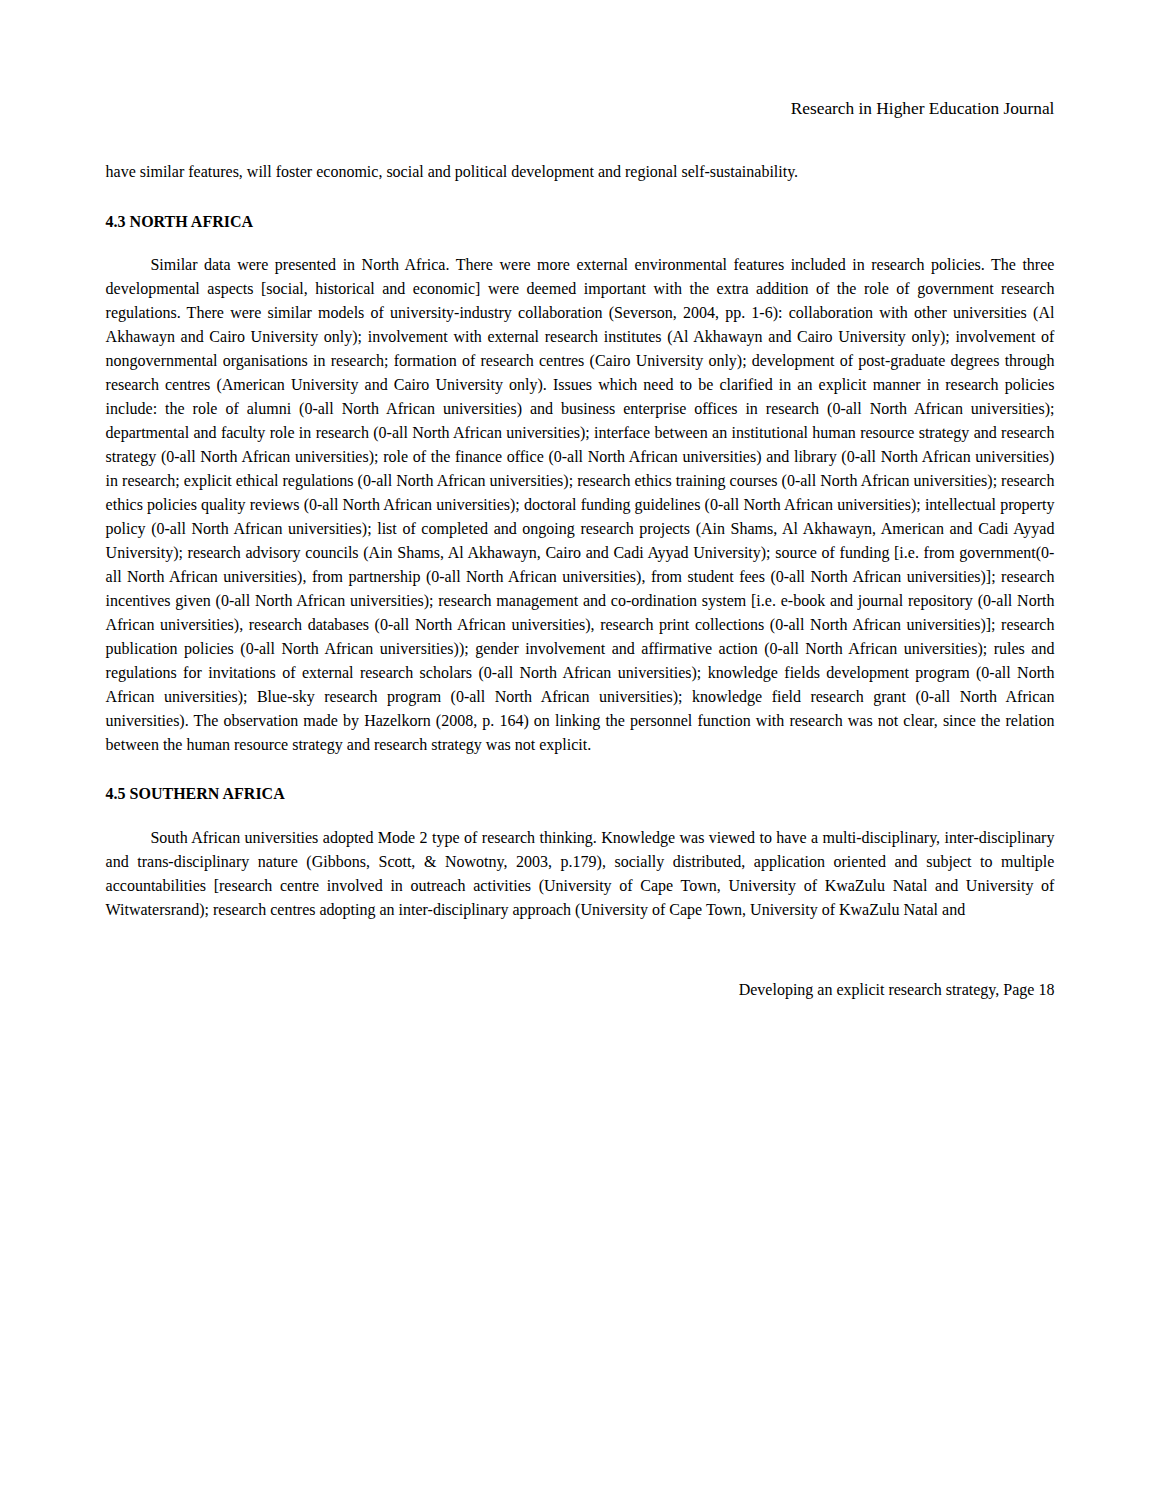Research in Higher Education Journal
have similar features, will foster economic, social and political development and regional self-sustainability.
4.3 NORTH AFRICA
Similar data were presented in North Africa. There were more external environmental features included in research policies. The three developmental aspects [social, historical and economic] were deemed important with the extra addition of the role of government research regulations. There were similar models of university-industry collaboration (Severson, 2004, pp. 1-6): collaboration with other universities (Al Akhawayn and Cairo University only); involvement with external research institutes (Al Akhawayn and Cairo University only); involvement of nongovernmental organisations in research; formation of research centres (Cairo University only); development of post-graduate degrees through research centres (American University and Cairo University only). Issues which need to be clarified in an explicit manner in research policies include: the role of alumni (0-all North African universities) and business enterprise offices in research (0-all North African universities); departmental and faculty role in research (0-all North African universities); interface between an institutional human resource strategy and research strategy (0-all North African universities); role of the finance office (0-all North African universities) and library (0-all North African universities) in research; explicit ethical regulations (0-all North African universities); research ethics training courses (0-all North African universities); research ethics policies quality reviews (0-all North African universities); doctoral funding guidelines (0-all North African universities); intellectual property policy (0-all North African universities); list of completed and ongoing research projects (Ain Shams, Al Akhawayn, American and Cadi Ayyad University); research advisory councils (Ain Shams, Al Akhawayn, Cairo and Cadi Ayyad University); source of funding [i.e. from government(0-all North African universities), from partnership (0-all North African universities), from student fees (0-all North African universities)]; research incentives given (0-all North African universities); research management and co-ordination system [i.e. e-book and journal repository (0-all North African universities), research databases (0-all North African universities), research print collections (0-all North African universities)]; research publication policies (0-all North African universities)); gender involvement and affirmative action (0-all North African universities); rules and regulations for invitations of external research scholars (0-all North African universities); knowledge fields development program (0-all North African universities); Blue-sky research program (0-all North African universities); knowledge field research grant (0-all North African universities). The observation made by Hazelkorn (2008, p. 164) on linking the personnel function with research was not clear, since the relation between the human resource strategy and research strategy was not explicit.
4.5 SOUTHERN AFRICA
South African universities adopted Mode 2 type of research thinking. Knowledge was viewed to have a multi-disciplinary, inter-disciplinary and trans-disciplinary nature (Gibbons, Scott, & Nowotny, 2003, p.179), socially distributed, application oriented and subject to multiple accountabilities [research centre involved in outreach activities (University of Cape Town, University of KwaZulu Natal and University of Witwatersrand); research centres adopting an inter-disciplinary approach (University of Cape Town, University of KwaZulu Natal and
Developing an explicit research strategy, Page 18